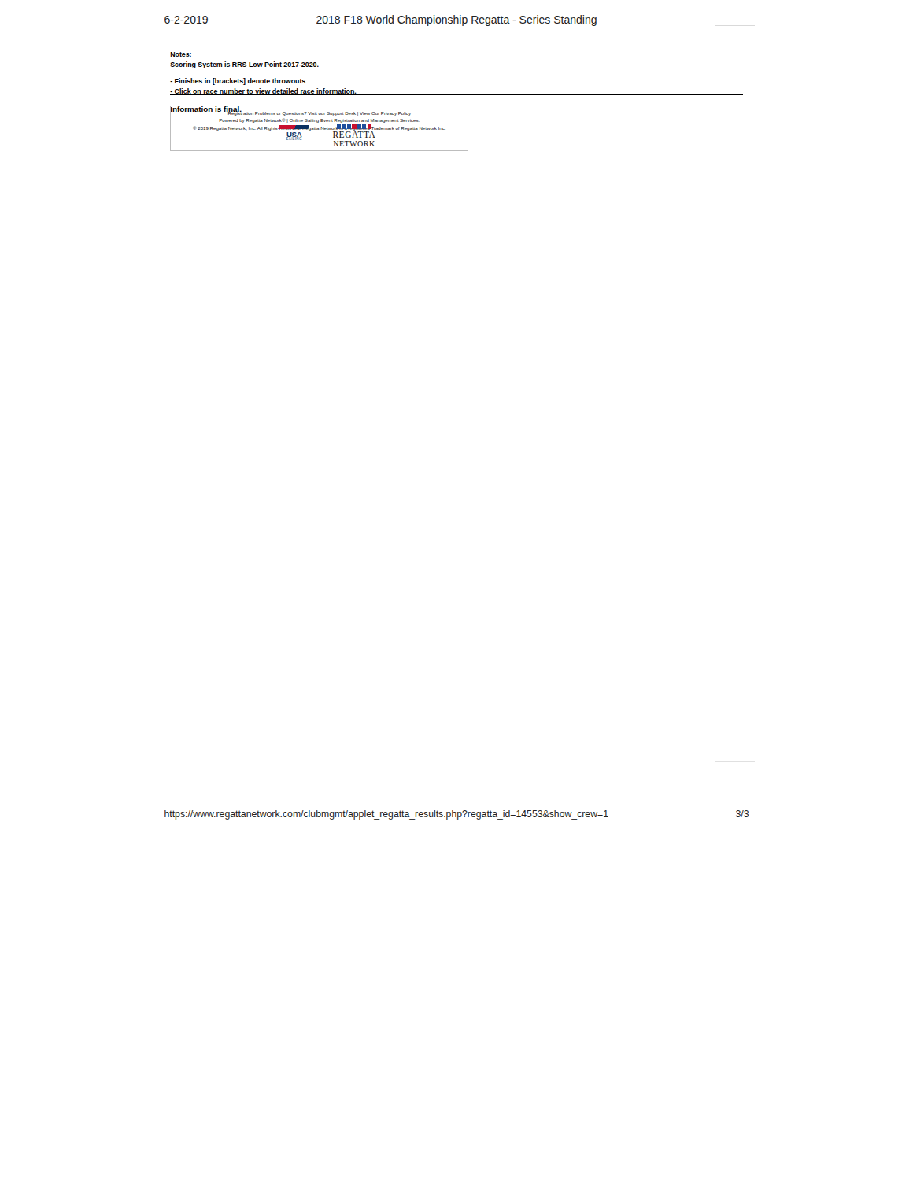6-2-2019
2018 F18 World Championship Regatta - Series Standing
Notes:
Scoring System is RRS Low Point 2017-2020.
- Finishes in [brackets] denote throwouts
- Click on race number to view detailed race information.
Information is final.
Registration Problems or Questions? Visit our Support Desk | View Our Privacy Policy
Powered by Regatta Network® | Online Sailing Event Registration and Management Services.
© 2019 Regatta Network, Inc. All Rights Reserved. Regatta Network is a registered Trademark of Regatta Network Inc.
USA
SAILING
REGATTA
NETWORK
https://www.regattanetwork.com/clubmgmt/applet_regatta_results.php?regatta_id=14553&show_crew=1
3/3